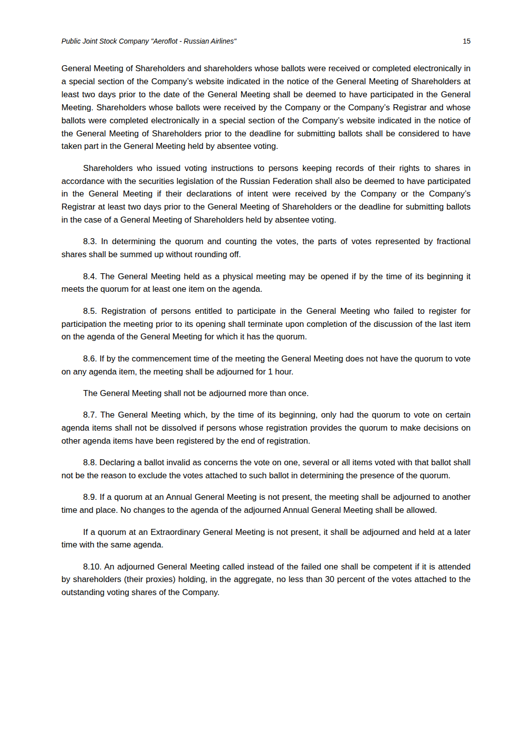Public Joint Stock Company "Aeroflot - Russian Airlines" 15
General Meeting of Shareholders and shareholders whose ballots were received or completed electronically in a special section of the Company’s website indicated in the notice of the General Meeting of Shareholders at least two days prior to the date of the General Meeting shall be deemed to have participated in the General Meeting. Shareholders whose ballots were received by the Company or the Company’s Registrar and whose ballots were completed electronically in a special section of the Company’s website indicated in the notice of the General Meeting of Shareholders prior to the deadline for submitting ballots shall be considered to have taken part in the General Meeting held by absentee voting.
Shareholders who issued voting instructions to persons keeping records of their rights to shares in accordance with the securities legislation of the Russian Federation shall also be deemed to have participated in the General Meeting if their declarations of intent were received by the Company or the Company’s Registrar at least two days prior to the General Meeting of Shareholders or the deadline for submitting ballots in the case of a General Meeting of Shareholders held by absentee voting.
8.3. In determining the quorum and counting the votes, the parts of votes represented by fractional shares shall be summed up without rounding off.
8.4. The General Meeting held as a physical meeting may be opened if by the time of its beginning it meets the quorum for at least one item on the agenda.
8.5. Registration of persons entitled to participate in the General Meeting who failed to register for participation the meeting prior to its opening shall terminate upon completion of the discussion of the last item on the agenda of the General Meeting for which it has the quorum.
8.6. If by the commencement time of the meeting the General Meeting does not have the quorum to vote on any agenda item, the meeting shall be adjourned for 1 hour.
The General Meeting shall not be adjourned more than once.
8.7. The General Meeting which, by the time of its beginning, only had the quorum to vote on certain agenda items shall not be dissolved if persons whose registration provides the quorum to make decisions on other agenda items have been registered by the end of registration.
8.8. Declaring a ballot invalid as concerns the vote on one, several or all items voted with that ballot shall not be the reason to exclude the votes attached to such ballot in determining the presence of the quorum.
8.9. If a quorum at an Annual General Meeting is not present, the meeting shall be adjourned to another time and place. No changes to the agenda of the adjourned Annual General Meeting shall be allowed.
If a quorum at an Extraordinary General Meeting is not present, it shall be adjourned and held at a later time with the same agenda.
8.10. An adjourned General Meeting called instead of the failed one shall be competent if it is attended by shareholders (their proxies) holding, in the aggregate, no less than 30 percent of the votes attached to the outstanding voting shares of the Company.